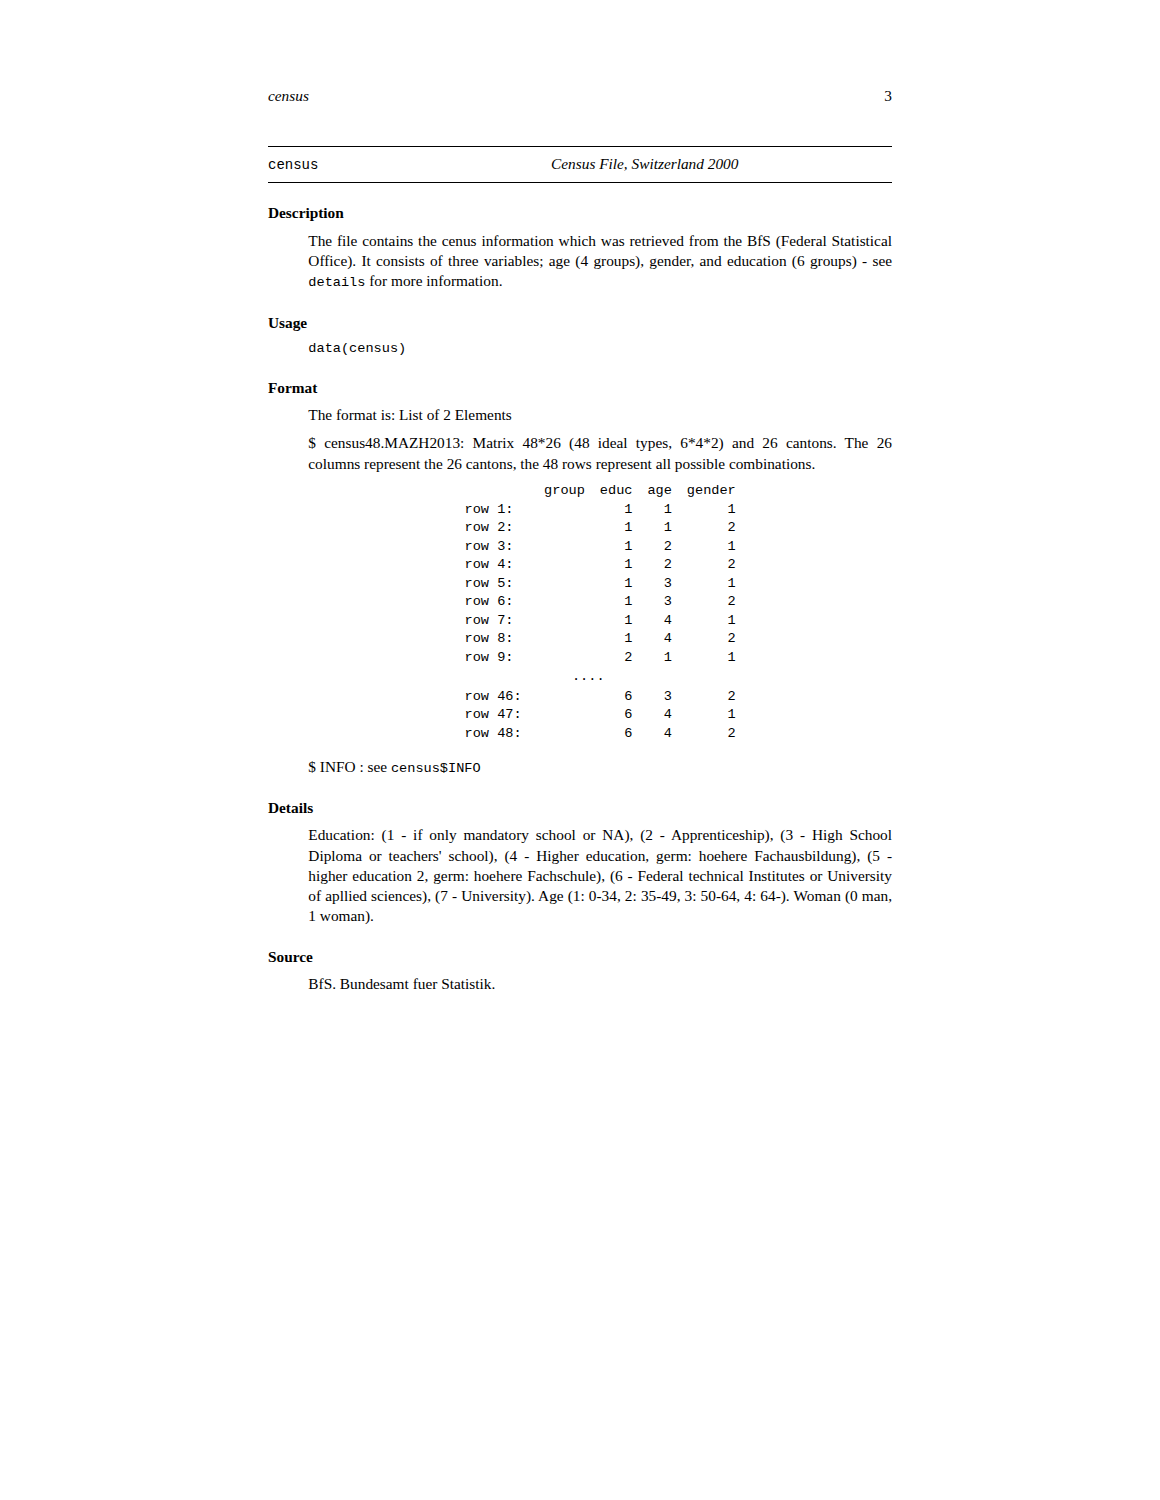census 3
census Census File, Switzerland 2000
Description
The file contains the cenus information which was retrieved from the BfS (Federal Statistical Office). It consists of three variables; age (4 groups), gender, and education (6 groups) - see details for more information.
Usage
data(census)
Format
The format is: List of 2 Elements
$ census48.MAZH2013: Matrix 48*26 (48 ideal types, 6*4*2) and 26 cantons. The 26 columns represent the 26 cantons, the 48 rows represent all possible combinations.
| | group | educ | age | gender |
| row 1: | | 1 | 1 | 1 |
| row 2: | | 1 | 1 | 2 |
| row 3: | | 1 | 2 | 1 |
| row 4: | | 1 | 2 | 2 |
| row 5: | | 1 | 3 | 1 |
| row 6: | | 1 | 3 | 2 |
| row 7: | | 1 | 4 | 1 |
| row 8: | | 1 | 4 | 2 |
| row 9: | | 2 | 1 | 1 |
| | .... | | |
| row 46: | | 6 | 3 | 2 |
| row 47: | | 6 | 4 | 1 |
| row 48: | | 6 | 4 | 2 |
$ INFO : see census$INFO
Details
Education: (1 - if only mandatory school or NA), (2 - Apprenticeship), (3 - High School Diploma or teachers' school), (4 - Higher education, germ: hoehere Fachausbildung), (5 - higher education 2, germ: hoehere Fachschule), (6 - Federal technical Institutes or University of apllied sciences), (7 - University). Age (1: 0-34, 2: 35-49, 3: 50-64, 4: 64-). Woman (0 man, 1 woman).
Source
BfS. Bundesamt fuer Statistik.